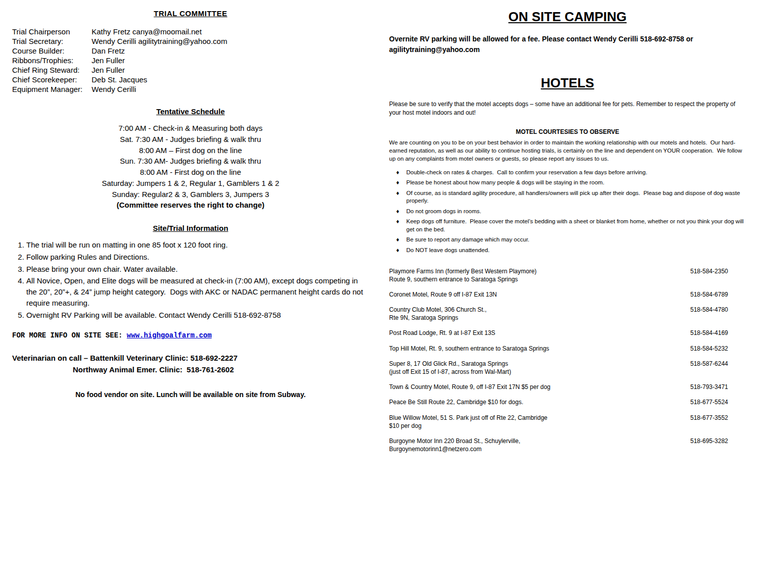TRIAL COMMITTEE
| Trial Chairperson | Kathy Fretz canya@moomail.net |
| Trial Secretary: | Wendy Cerilli agilitytraining@yahoo.com |
| Course Builder: | Dan Fretz |
| Ribbons/Trophies: | Jen Fuller |
| Chief Ring Steward: | Jen Fuller |
| Chief Scorekeeper: | Deb St. Jacques |
| Equipment Manager: | Wendy Cerilli |
Tentative Schedule
7:00 AM - Check-in & Measuring both days
Sat. 7:30 AM - Judges briefing & walk thru
8:00 AM – First dog on the line
Sun. 7:30 AM- Judges briefing & walk thru
8:00 AM - First dog on the line
Saturday: Jumpers 1 & 2, Regular 1, Gamblers 1 & 2
Sunday: Regular2 & 3, Gamblers 3, Jumpers 3
(Committee reserves the right to change)
Site/Trial Information
The trial will be run on matting in one 85 foot x 120 foot ring.
Follow parking Rules and Directions.
Please bring your own chair. Water available.
All Novice, Open, and Elite dogs will be measured at check-in (7:00 AM), except dogs competing in the 20”, 20”+, & 24” jump height category. Dogs with AKC or NADAC permanent height cards do not require measuring.
Overnight RV Parking will be available. Contact Wendy Cerilli 518-692-8758
FOR MORE INFO ON SITE SEE: www.highgoalfarm.com
Veterinarian on call – Battenkill Veterinary Clinic: 518-692-2227 Northway Animal Emer. Clinic: 518-761-2602
No food vendor on site. Lunch will be available on site from Subway.
ON SITE CAMPING
Overnite RV parking will be allowed for a fee. Please contact Wendy Cerilli 518-692-8758 or agilitytraining@yahoo.com
HOTELS
Please be sure to verify that the motel accepts dogs – some have an additional fee for pets. Remember to respect the property of your host motel indoors and out!
MOTEL COURTESIES TO OBSERVE
We are counting on you to be on your best behavior in order to maintain the working relationship with our motels and hotels. Our hard-earned reputation, as well as our ability to continue hosting trials, is certainly on the line and dependent on YOUR cooperation. We follow up on any complaints from motel owners or guests, so please report any issues to us.
Double-check on rates & charges. Call to confirm your reservation a few days before arriving.
Please be honest about how many people & dogs will be staying in the room.
Of course, as is standard agility procedure, all handlers/owners will pick up after their dogs. Please bag and dispose of dog waste properly.
Do not groom dogs in rooms.
Keep dogs off furniture. Please cover the motel’s bedding with a sheet or blanket from home, whether or not you think your dog will get on the bed.
Be sure to report any damage which may occur.
Do NOT leave dogs unattended.
| Playmore Farms Inn (formerly Best Western Playmore) Route 9, southern entrance to Saratoga Springs | 518-584-2350 |
| Coronet Motel, Route 9 off I-87 Exit 13N | 518-584-6789 |
| Country Club Motel, 306 Church St., Rte 9N, Saratoga Springs | 518-584-4780 |
| Post Road Lodge, Rt. 9 at I-87 Exit 13S | 518-584-4169 |
| Top Hill Motel, Rt. 9, southern entrance to Saratoga Springs | 518-584-5232 |
| Super 8, 17 Old Glick Rd., Saratoga Springs (just off Exit 15 of I-87, across from Wal-Mart) | 518-587-6244 |
| Town & Country Motel, Route 9, off I-87 Exit 17N $5 per dog | 518-793-3471 |
| Peace Be Still Route 22, Cambridge $10 for dogs. | 518-677-5524 |
| Blue Willow Motel, 51 S. Park just off of Rte 22, Cambridge $10 per dog | 518-677-3552 |
| Burgoyne Motor Inn 220 Broad St., Schuylerville, Burgoynemotorinn1@netzero.com | 518-695-3282 |